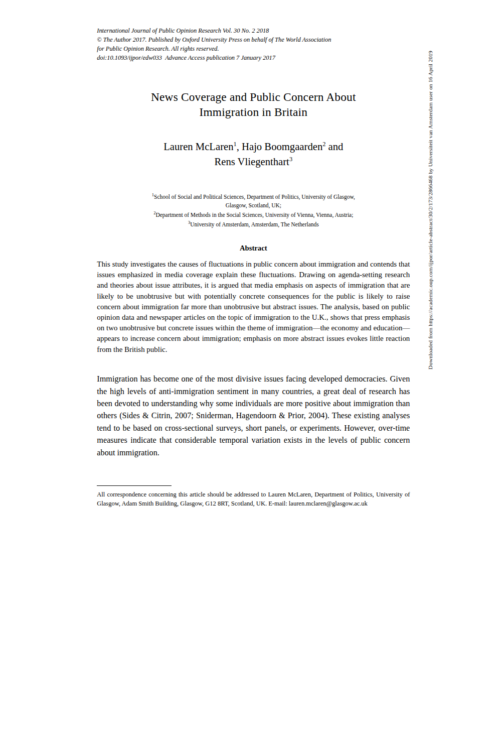Downloaded from https://academic.oup.com/ijpor/article-abstract/30/2/173/2866468 by Universiteit van Amsterdam user on 16 April 2019
International Journal of Public Opinion Research Vol. 30 No. 2 2018
© The Author 2017. Published by Oxford University Press on behalf of The World Association
for Public Opinion Research. All rights reserved.
doi:10.1093/ijpor/edw033 Advance Access publication 7 January 2017
News Coverage and Public Concern About
Immigration in Britain
Lauren McLaren1, Hajo Boomgaarden2 and
Rens Vliegenthart3
1School of Social and Political Sciences, Department of Politics, University of Glasgow,
Glasgow, Scotland, UK;
2Department of Methods in the Social Sciences, University of Vienna, Vienna, Austria;
3University of Amsterdam, Amsterdam, The Netherlands
Abstract
This study investigates the causes of fluctuations in public concern about immigration and contends that issues emphasized in media coverage explain these fluctuations. Drawing on agenda-setting research and theories about issue attributes, it is argued that media emphasis on aspects of immigration that are likely to be unobtrusive but with potentially concrete consequences for the public is likely to raise concern about immigration far more than unobtrusive but abstract issues. The analysis, based on public opinion data and newspaper articles on the topic of immigration to the U.K., shows that press emphasis on two unobtrusive but concrete issues within the theme of immigration—the economy and education—appears to increase concern about immigration; emphasis on more abstract issues evokes little reaction from the British public.
Immigration has become one of the most divisive issues facing developed democracies. Given the high levels of anti-immigration sentiment in many countries, a great deal of research has been devoted to understanding why some individuals are more positive about immigration than others (Sides & Citrin, 2007; Sniderman, Hagendoorn & Prior, 2004). These existing analyses tend to be based on cross-sectional surveys, short panels, or experiments. However, over-time measures indicate that considerable temporal variation exists in the levels of public concern about immigration.
All correspondence concerning this article should be addressed to Lauren McLaren, Department of Politics, University of Glasgow, Adam Smith Building, Glasgow, G12 8RT, Scotland, UK. E-mail: lauren.mclaren@glasgow.ac.uk